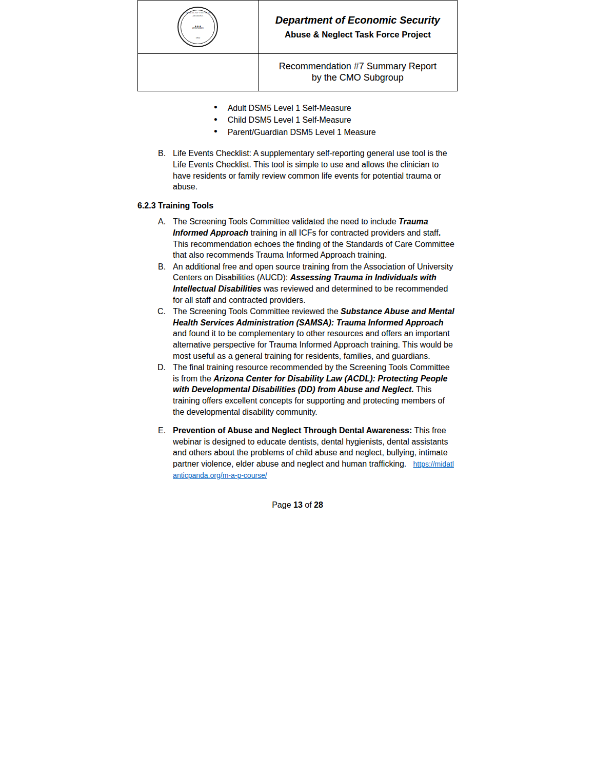| GREAT SEAL OF THE STATE OF ARIZONA ▲▲▲ DITAT DEUS 1912 | Department of Economic Security Abuse & Neglect Task Force Project |
| | Recommendation #7 Summary Report by the CMO Subgroup |
Adult DSM5 Level 1 Self-Measure
Child DSM5 Level 1 Self-Measure
Parent/Guardian DSM5 Level 1 Measure
Life Events Checklist: A supplementary self-reporting general use tool is the Life Events Checklist. This tool is simple to use and allows the clinician to have residents or family review common life events for potential trauma or abuse.
6.2.3 Training Tools
The Screening Tools Committee validated the need to include Trauma Informed Approach training in all ICFs for contracted providers and staff. This recommendation echoes the finding of the Standards of Care Committee that also recommends Trauma Informed Approach training.
An additional free and open source training from the Association of University Centers on Disabilities (AUCD): Assessing Trauma in Individuals with Intellectual Disabilities was reviewed and determined to be recommended for all staff and contracted providers.
The Screening Tools Committee reviewed the Substance Abuse and Mental Health Services Administration (SAMSA): Trauma Informed Approach and found it to be complementary to other resources and offers an important alternative perspective for Trauma Informed Approach training. This would be most useful as a general training for residents, families, and guardians.
The final training resource recommended by the Screening Tools Committee is from the Arizona Center for Disability Law (ACDL): Protecting People with Developmental Disabilities (DD) from Abuse and Neglect. This training offers excellent concepts for supporting and protecting members of the developmental disability community.
Prevention of Abuse and Neglect Through Dental Awareness: This free webinar is designed to educate dentists, dental hygienists, dental assistants and others about the problems of child abuse and neglect, bullying, intimate partner violence, elder abuse and neglect and human trafficking. https://midatlanticpanda.org/m-a-p-course/
Page 13 of 28